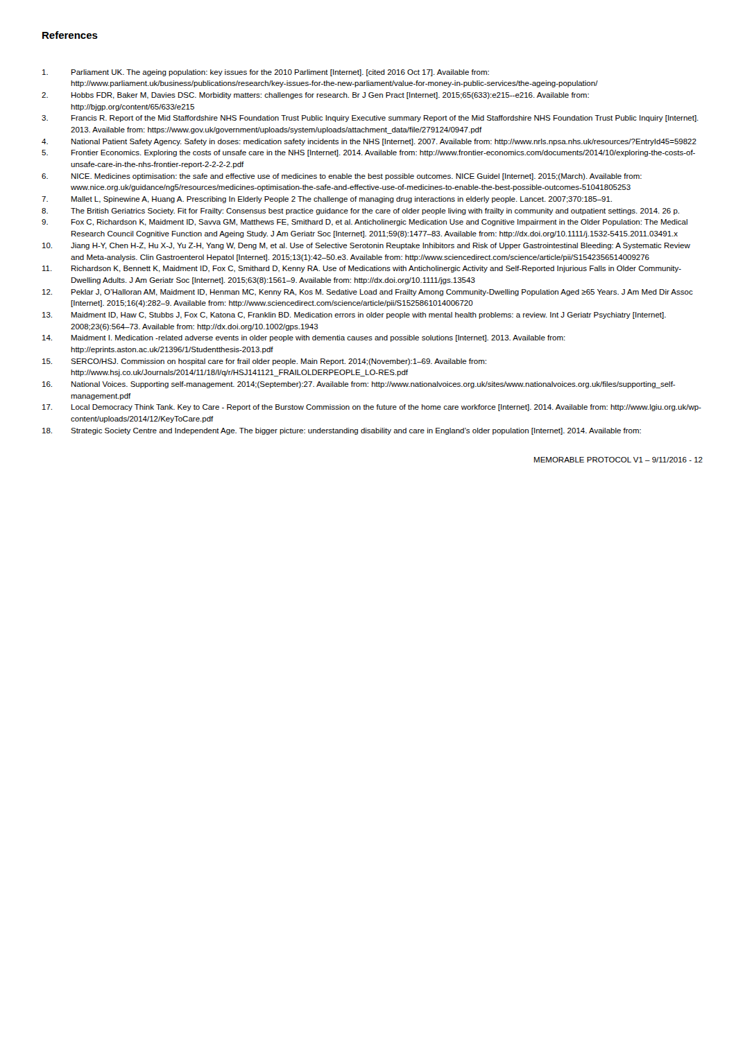References
1. Parliament UK. The ageing population: key issues for the 2010 Parliment [Internet]. [cited 2016 Oct 17]. Available from: http://www.parliament.uk/business/publications/research/key-issues-for-the-new-parliament/value-for-money-in-public-services/the-ageing-population/
2. Hobbs FDR, Baker M, Davies DSC. Morbidity matters: challenges for research. Br J Gen Pract [Internet]. 2015;65(633):e215--e216. Available from: http://bjgp.org/content/65/633/e215
3. Francis R. Report of the Mid Staffordshire NHS Foundation Trust Public Inquiry Executive summary Report of the Mid Staffordshire NHS Foundation Trust Public Inquiry [Internet]. 2013. Available from: https://www.gov.uk/government/uploads/system/uploads/attachment_data/file/279124/0947.pdf
4. National Patient Safety Agency. Safety in doses: medication safety incidents in the NHS [Internet]. 2007. Available from: http://www.nrls.npsa.nhs.uk/resources/?EntryId45=59822
5. Frontier Economics. Exploring the costs of unsafe care in the NHS [Internet]. 2014. Available from: http://www.frontier-economics.com/documents/2014/10/exploring-the-costs-of-unsafe-care-in-the-nhs-frontier-report-2-2-2-2.pdf
6. NICE. Medicines optimisation: the safe and effective use of medicines to enable the best possible outcomes. NICE Guidel [Internet]. 2015;(March). Available from: www.nice.org.uk/guidance/ng5/resources/medicines-optimisation-the-safe-and-effective-use-of-medicines-to-enable-the-best-possible-outcomes-51041805253
7. Mallet L, Spinewine A, Huang A. Prescribing In Elderly People 2 The challenge of managing drug interactions in elderly people. Lancet. 2007;370:185–91.
8. The British Geriatrics Society. Fit for Frailty: Consensus best practice guidance for the care of older people living with frailty in community and outpatient settings. 2014. 26 p.
9. Fox C, Richardson K, Maidment ID, Savva GM, Matthews FE, Smithard D, et al. Anticholinergic Medication Use and Cognitive Impairment in the Older Population: The Medical Research Council Cognitive Function and Ageing Study. J Am Geriatr Soc [Internet]. 2011;59(8):1477–83. Available from: http://dx.doi.org/10.1111/j.1532-5415.2011.03491.x
10. Jiang H-Y, Chen H-Z, Hu X-J, Yu Z-H, Yang W, Deng M, et al. Use of Selective Serotonin Reuptake Inhibitors and Risk of Upper Gastrointestinal Bleeding: A Systematic Review and Meta-analysis. Clin Gastroenterol Hepatol [Internet]. 2015;13(1):42–50.e3. Available from: http://www.sciencedirect.com/science/article/pii/S1542356514009276
11. Richardson K, Bennett K, Maidment ID, Fox C, Smithard D, Kenny RA. Use of Medications with Anticholinergic Activity and Self-Reported Injurious Falls in Older Community-Dwelling Adults. J Am Geriatr Soc [Internet]. 2015;63(8):1561–9. Available from: http://dx.doi.org/10.1111/jgs.13543
12. Peklar J, O’Halloran AM, Maidment ID, Henman MC, Kenny RA, Kos M. Sedative Load and Frailty Among Community-Dwelling Population Aged ≥65 Years. J Am Med Dir Assoc [Internet]. 2015;16(4):282–9. Available from: http://www.sciencedirect.com/science/article/pii/S1525861014006720
13. Maidment ID, Haw C, Stubbs J, Fox C, Katona C, Franklin BD. Medication errors in older people with mental health problems: a review. Int J Geriatr Psychiatry [Internet]. 2008;23(6):564–73. Available from: http://dx.doi.org/10.1002/gps.1943
14. Maidment I. Medication -related adverse events in older people with dementia causes and possible solutions [Internet]. 2013. Available from: http://eprints.aston.ac.uk/21396/1/Studentthesis-2013.pdf
15. SERCO/HSJ. Commission on hospital care for frail older people. Main Report. 2014;(November):1–69. Available from: http://www.hsj.co.uk/Journals/2014/11/18/l/q/r/HSJ141121_FRAILOLDERPEOPLE_LO-RES.pdf
16. National Voices. Supporting self-management. 2014;(September):27. Available from: http://www.nationalvoices.org.uk/sites/www.nationalvoices.org.uk/files/supporting_self-management.pdf
17. Local Democracy Think Tank. Key to Care - Report of the Burstow Commission on the future of the home care workforce [Internet]. 2014. Available from: http://www.lgiu.org.uk/wp-content/uploads/2014/12/KeyToCare.pdf
18. Strategic Society Centre and Independent Age. The bigger picture: understanding disability and care in England’s older population [Internet]. 2014. Available from:
MEMORABLE PROTOCOL V1 – 9/11/2016 - 12